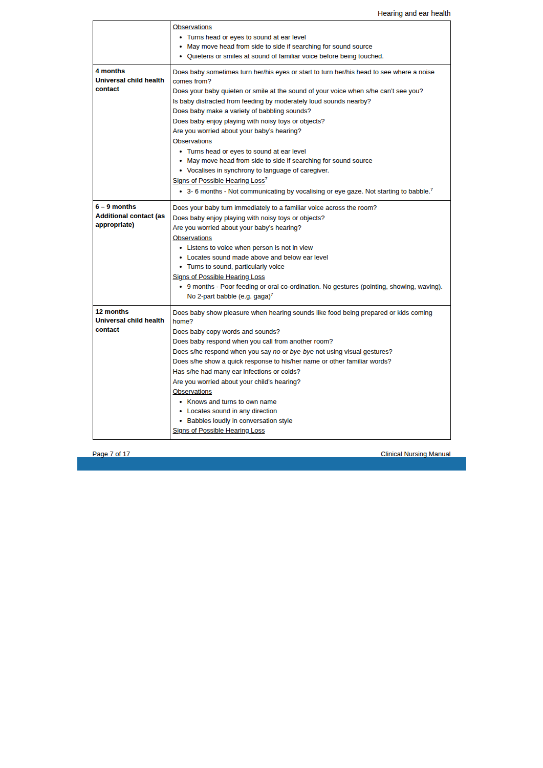Hearing and ear health
| | Observations Turns head or eyes to sound at ear level May move head from side to side if searching for sound source Quietens or smiles at sound of familiar voice before being touched. |
| 4 months Universal child health contact | Does baby sometimes turn her/his eyes or start to turn her/his head to see where a noise comes from? Does your baby quieten or smile at the sound of your voice when s/he can’t see you? Is baby distracted from feeding by moderately loud sounds nearby? Does baby make a variety of babbling sounds? Does baby enjoy playing with noisy toys or objects? Are you worried about your baby’s hearing? Observations Turns head or eyes to sound at ear level May move head from side to side if searching for sound source Vocalises in synchrony to language of caregiver. Signs of Possible Hearing Loss 7 3- 6 months - Not communicating by vocalising or eye gaze. Not starting to babble. 7 |
| 6 – 9 months Additional contact (as appropriate) | Does your baby turn immediately to a familiar voice across the room? Does baby enjoy playing with noisy toys or objects? Are you worried about your baby’s hearing? Observations Listens to voice when person is not in view Locates sound made above and below ear level Turns to sound, particularly voice Signs of Possible Hearing Loss 9 months - Poor feeding or oral co-ordination. No gestures (pointing, showing, waving). No 2-part babble (e.g. gaga) 7 |
| 12 months Universal child health contact | Does baby show pleasure when hearing sounds like food being prepared or kids coming home? Does baby copy words and sounds? Does baby respond when you call from another room? Does s/he respond when you say no or bye-bye not using visual gestures? Does s/he show a quick response to his/her name or other familiar words? Has s/he had many ear infections or colds? Are you worried about your child’s hearing? Observations Knows and turns to own name Locates sound in any direction Babbles loudly in conversation style Signs of Possible Hearing Loss |
Page 7 of 17
Clinical Nursing Manual